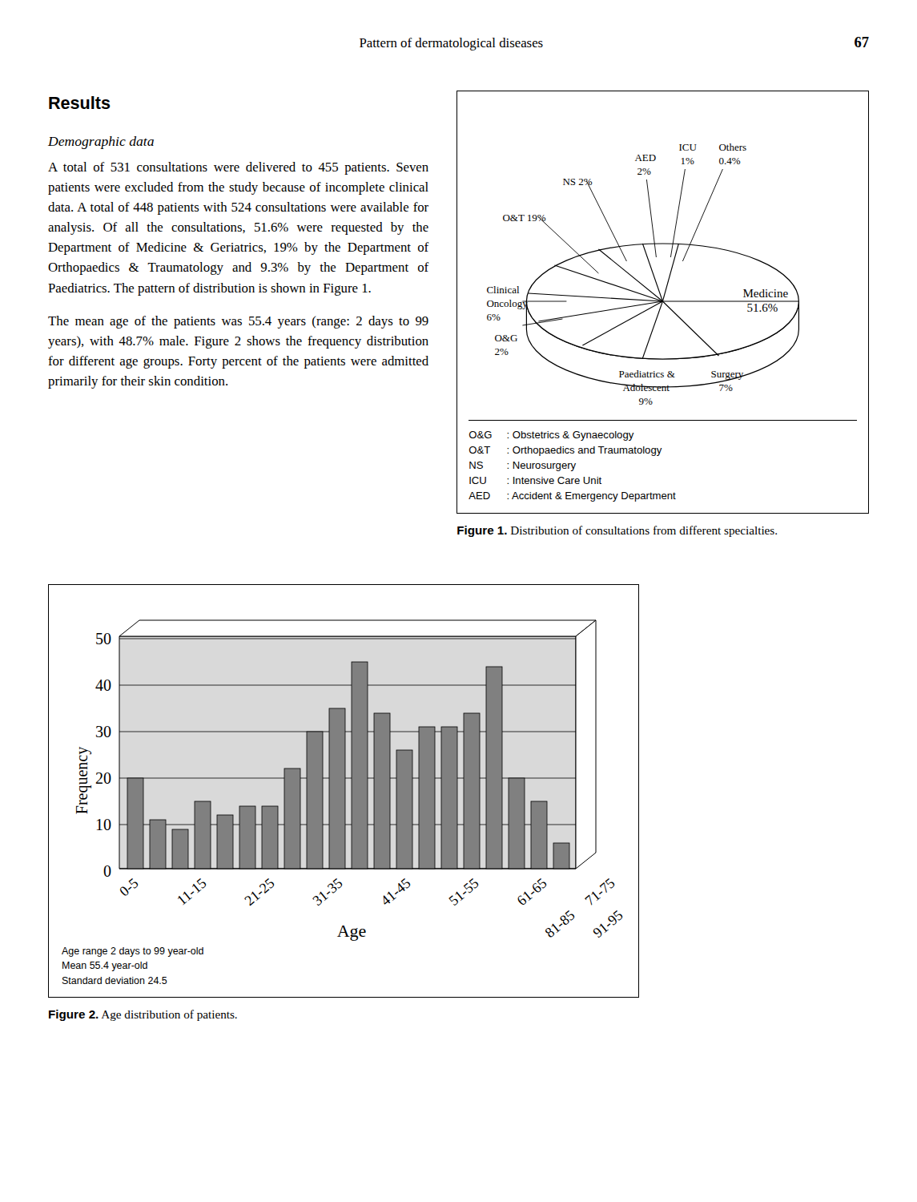Pattern of dermatological diseases 67
Results
Demographic data
A total of 531 consultations were delivered to 455 patients. Seven patients were excluded from the study because of incomplete clinical data. A total of 448 patients with 524 consultations were available for analysis. Of all the consultations, 51.6% were requested by the Department of Medicine & Geriatrics, 19% by the Department of Orthopaedics & Traumatology and 9.3% by the Department of Paediatrics. The pattern of distribution is shown in Figure 1.
The mean age of the patients was 55.4 years (range: 2 days to 99 years), with 48.7% male. Figure 2 shows the frequency distribution for different age groups. Forty percent of the patients were admitted primarily for their skin condition.
Medicine 51.6% Surgery 7% Paediatrics & Adolescent 9% O&G 2% Clinical Oncology 6% O&T 19% NS 2% AED 2% ICU 1% Others 0.4%
O&G: Obstetrics & Gynaecology
O&T: Orthopaedics and Traumatology
NS: Neurosurgery
ICU: Intensive Care Unit
AED: Accident & Emergency Department
Figure 1. Distribution of consultations from different specialties.
Frequency 50 40 30 20 10 0 0-5 11-15 21-25 31-35 41-45 51-55 61-65 71-75 81-85 91-95 Age
Age range 2 days to 99 year-old
Mean 55.4 year-old
Standard deviation 24.5
Figure 2. Age distribution of patients.